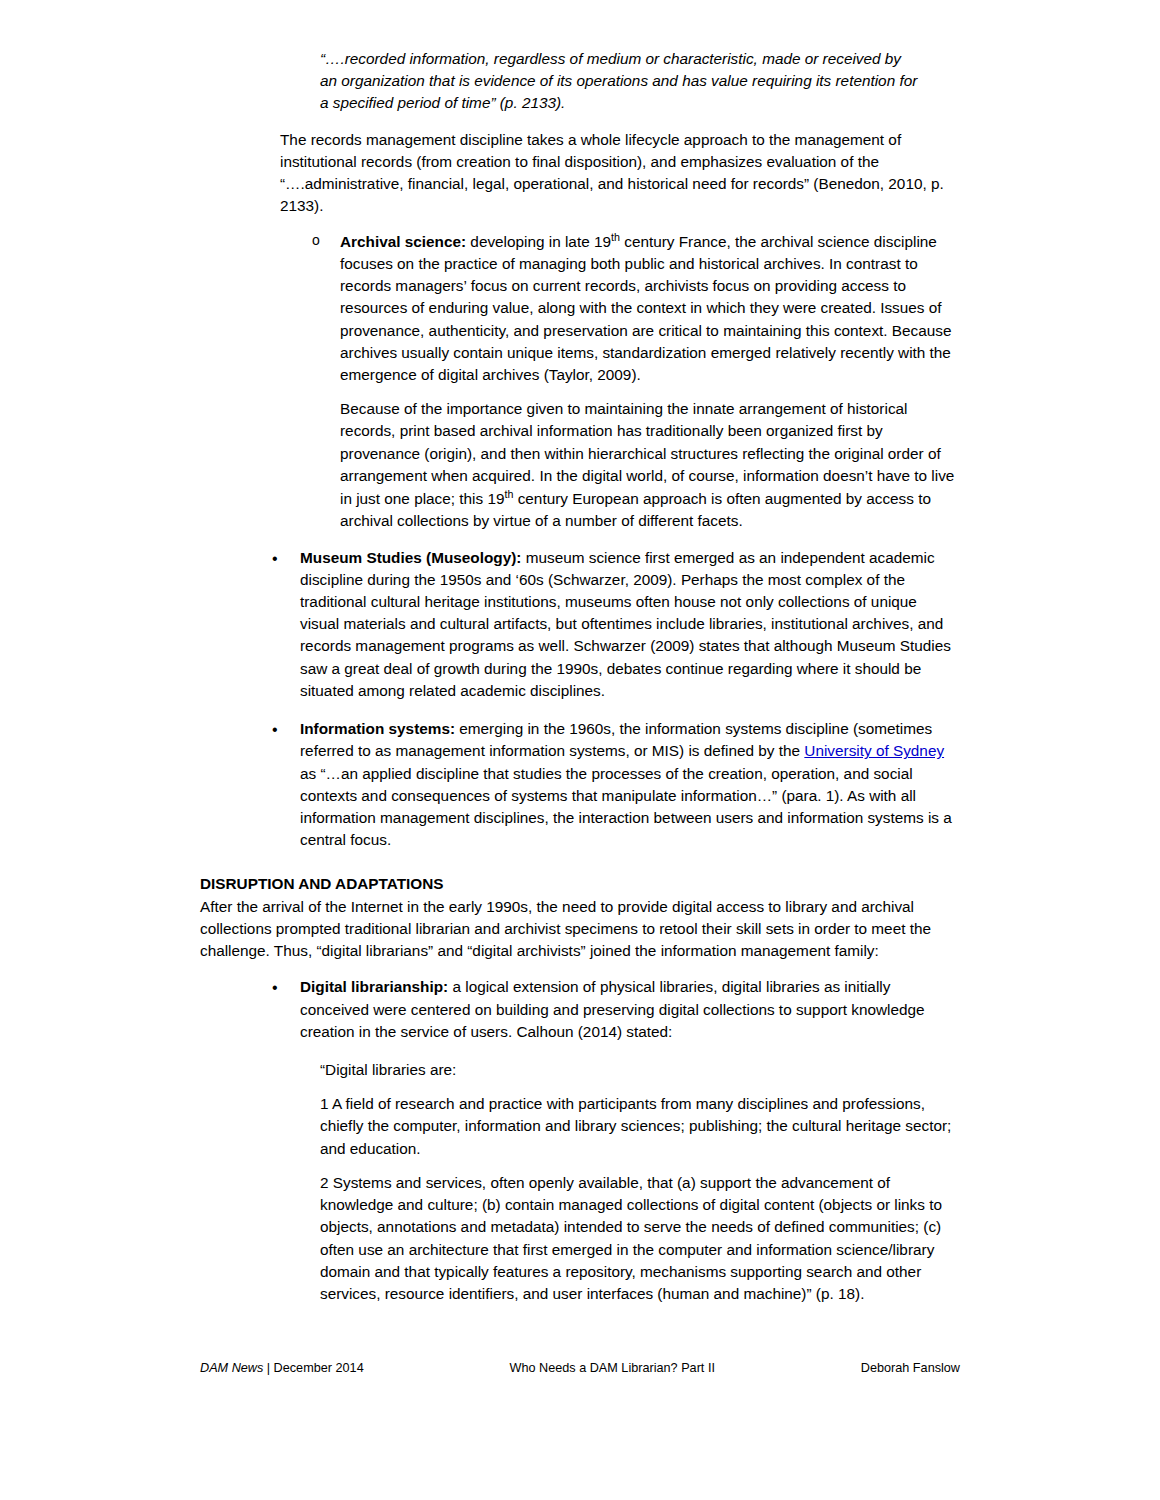“….recorded information, regardless of medium or characteristic, made or received by an organization that is evidence of its operations and has value requiring its retention for a specified period of time” (p. 2133).
The records management discipline takes a whole lifecycle approach to the management of institutional records (from creation to final disposition), and emphasizes evaluation of the “….administrative, financial, legal, operational, and historical need for records” (Benedon, 2010, p. 2133).
Archival science: developing in late 19th century France, the archival science discipline focuses on the practice of managing both public and historical archives. In contrast to records managers’ focus on current records, archivists focus on providing access to resources of enduring value, along with the context in which they were created. Issues of provenance, authenticity, and preservation are critical to maintaining this context. Because archives usually contain unique items, standardization emerged relatively recently with the emergence of digital archives (Taylor, 2009).
Because of the importance given to maintaining the innate arrangement of historical records, print based archival information has traditionally been organized first by provenance (origin), and then within hierarchical structures reflecting the original order of arrangement when acquired. In the digital world, of course, information doesn’t have to live in just one place; this 19th century European approach is often augmented by access to archival collections by virtue of a number of different facets.
Museum Studies (Museology): museum science first emerged as an independent academic discipline during the 1950s and ‘60s (Schwarzer, 2009). Perhaps the most complex of the traditional cultural heritage institutions, museums often house not only collections of unique visual materials and cultural artifacts, but oftentimes include libraries, institutional archives, and records management programs as well. Schwarzer (2009) states that although Museum Studies saw a great deal of growth during the 1990s, debates continue regarding where it should be situated among related academic disciplines.
Information systems: emerging in the 1960s, the information systems discipline (sometimes referred to as management information systems, or MIS) is defined by the University of Sydney as “…an applied discipline that studies the processes of the creation, operation, and social contexts and consequences of systems that manipulate information…” (para. 1). As with all information management disciplines, the interaction between users and information systems is a central focus.
Disruption and Adaptations
After the arrival of the Internet in the early 1990s, the need to provide digital access to library and archival collections prompted traditional librarian and archivist specimens to retool their skill sets in order to meet the challenge. Thus, “digital librarians” and “digital archivists” joined the information management family:
Digital librarianship: a logical extension of physical libraries, digital libraries as initially conceived were centered on building and preserving digital collections to support knowledge creation in the service of users. Calhoun (2014) stated:
“Digital libraries are:
1 A field of research and practice with participants from many disciplines and professions, chiefly the computer, information and library sciences; publishing; the cultural heritage sector; and education.
2 Systems and services, often openly available, that (a) support the advancement of knowledge and culture; (b) contain managed collections of digital content (objects or links to objects, annotations and metadata) intended to serve the needs of defined communities; (c) often use an architecture that first emerged in the computer and information science/library domain and that typically features a repository, mechanisms supporting search and other services, resource identifiers, and user interfaces (human and machine)” (p. 18).
DAM News | December 2014
Who Needs a DAM Librarian? Part II
Deborah Fanslow